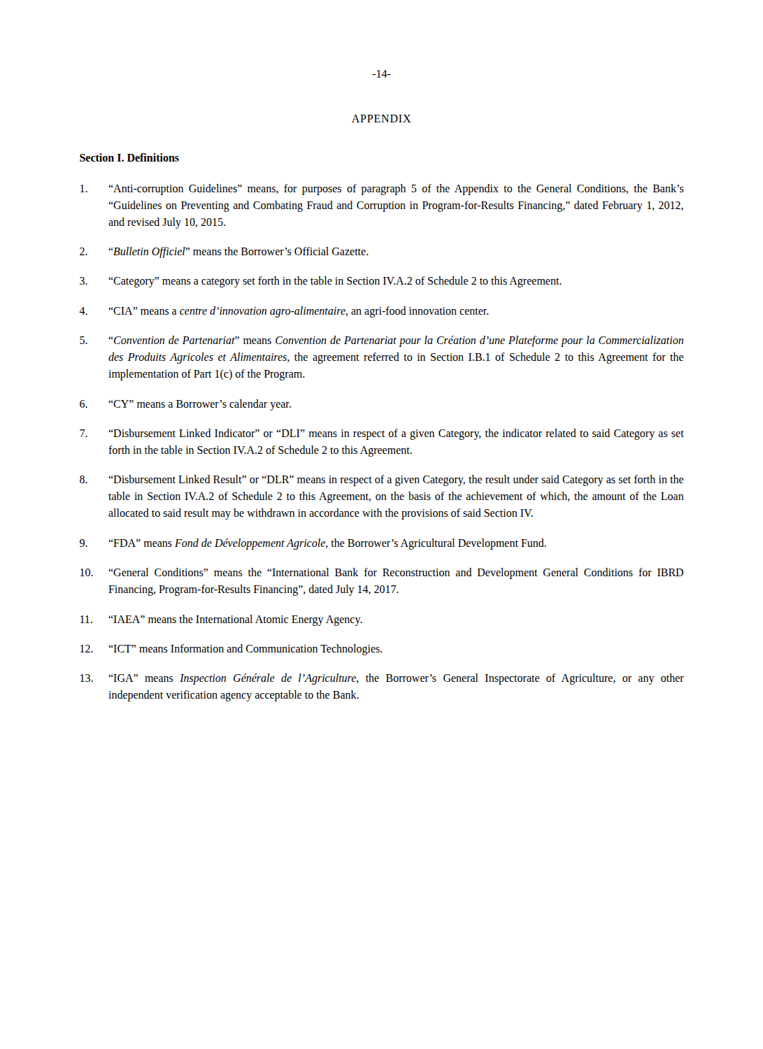-14-
APPENDIX
Section I. Definitions
1. “Anti-corruption Guidelines” means, for purposes of paragraph 5 of the Appendix to the General Conditions, the Bank’s “Guidelines on Preventing and Combating Fraud and Corruption in Program-for-Results Financing,” dated February 1, 2012, and revised July 10, 2015.
2. “Bulletin Officiel” means the Borrower’s Official Gazette.
3. “Category” means a category set forth in the table in Section IV.A.2 of Schedule 2 to this Agreement.
4. “CIA” means a centre d’innovation agro-alimentaire, an agri-food innovation center.
5. “Convention de Partenariat” means Convention de Partenariat pour la Création d’une Plateforme pour la Commercialization des Produits Agricoles et Alimentaires, the agreement referred to in Section I.B.1 of Schedule 2 to this Agreement for the implementation of Part 1(c) of the Program.
6. “CY” means a Borrower’s calendar year.
7. “Disbursement Linked Indicator” or “DLI” means in respect of a given Category, the indicator related to said Category as set forth in the table in Section IV.A.2 of Schedule 2 to this Agreement.
8. “Disbursement Linked Result” or “DLR” means in respect of a given Category, the result under said Category as set forth in the table in Section IV.A.2 of Schedule 2 to this Agreement, on the basis of the achievement of which, the amount of the Loan allocated to said result may be withdrawn in accordance with the provisions of said Section IV.
9. “FDA” means Fond de Développement Agricole, the Borrower’s Agricultural Development Fund.
10. “General Conditions” means the “International Bank for Reconstruction and Development General Conditions for IBRD Financing, Program-for-Results Financing”, dated July 14, 2017.
11. “IAEA” means the International Atomic Energy Agency.
12. “ICT” means Information and Communication Technologies.
13. “IGA” means Inspection Générale de l’Agriculture, the Borrower’s General Inspectorate of Agriculture, or any other independent verification agency acceptable to the Bank.